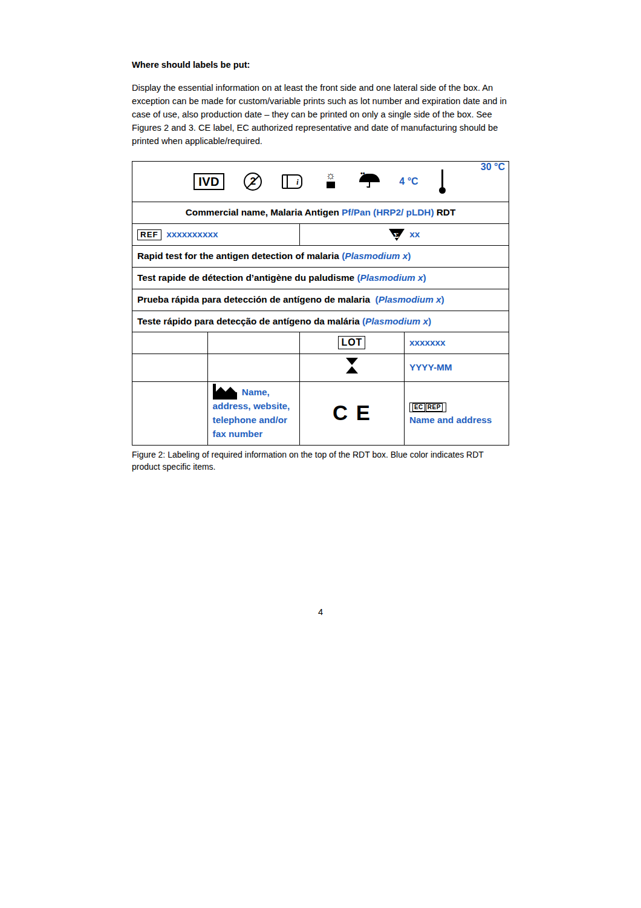Where should labels be put:
Display the essential information on at least the front side and one lateral side of the box. An exception can be made for custom/variable prints such as lot number and expiration date and in case of use, also production date – they can be printed on only a single side of the box. See Figures 2 and 3. CE label, EC authorized representative and date of manufacturing should be printed when applicable/required.
| IVD 2 i ☼ •• 4 °C 30 °C |
| Commercial name, Malaria Antigen Pf/Pan (HRP2/ pLDH) RDT |
| REF xxxxxxxxxx | Σ xx |
| Rapid test for the antigen detection of malaria ( Plasmodium x ) |
| Test rapide de détection d’antigène du paludisme ( Plasmodium x ) |
| Prueba rápida para detección de antígeno de malaria ( Plasmodium x ) |
| Teste rápido para detecção de antígeno da malária ( Plasmodium x ) |
| | | LOT | xxxxxxx |
| | | | YYYY-MM |
| | Name, address, website, telephone and/or fax number | C E | EC REP Name and address |
Figure 2: Labeling of required information on the top of the RDT box. Blue color indicates RDT product specific items.
4